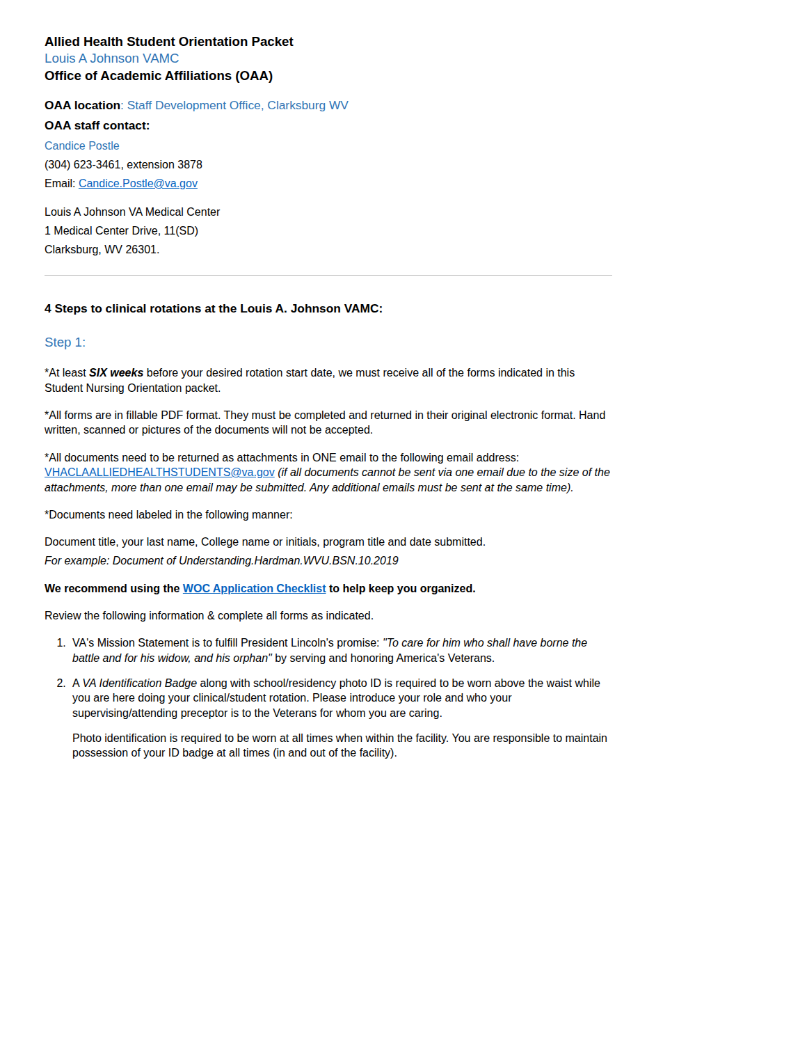Allied Health Student Orientation Packet
Louis A Johnson VAMC
Office of Academic Affiliations (OAA)
OAA location: Staff Development Office, Clarksburg WV
OAA staff contact:
Candice Postle
(304) 623-3461, extension 3878
Email: Candice.Postle@va.gov
Louis A Johnson VA Medical Center
1 Medical Center Drive, 11(SD)
Clarksburg, WV 26301.
4 Steps to clinical rotations at the Louis A. Johnson VAMC:
Step 1:
*At least SIX weeks before your desired rotation start date, we must receive all of the forms indicated in this Student Nursing Orientation packet.
*All forms are in fillable PDF format. They must be completed and returned in their original electronic format. Hand written, scanned or pictures of the documents will not be accepted.
*All documents need to be returned as attachments in ONE email to the following email address: VHACLAALLIEDHEALTHSTUDENTS@va.gov (if all documents cannot be sent via one email due to the size of the attachments, more than one email may be submitted. Any additional emails must be sent at the same time).
*Documents need labeled in the following manner:
Document title, your last name, College name or initials, program title and date submitted.
For example: Document of Understanding.Hardman.WVU.BSN.10.2019
We recommend using the WOC Application Checklist to help keep you organized.
Review the following information & complete all forms as indicated.
VA's Mission Statement is to fulfill President Lincoln's promise: "To care for him who shall have borne the battle and for his widow, and his orphan" by serving and honoring America's Veterans.
A VA Identification Badge along with school/residency photo ID is required to be worn above the waist while you are here doing your clinical/student rotation. Please introduce your role and who your supervising/attending preceptor is to the Veterans for whom you are caring.
Photo identification is required to be worn at all times when within the facility. You are responsible to maintain possession of your ID badge at all times (in and out of the facility).